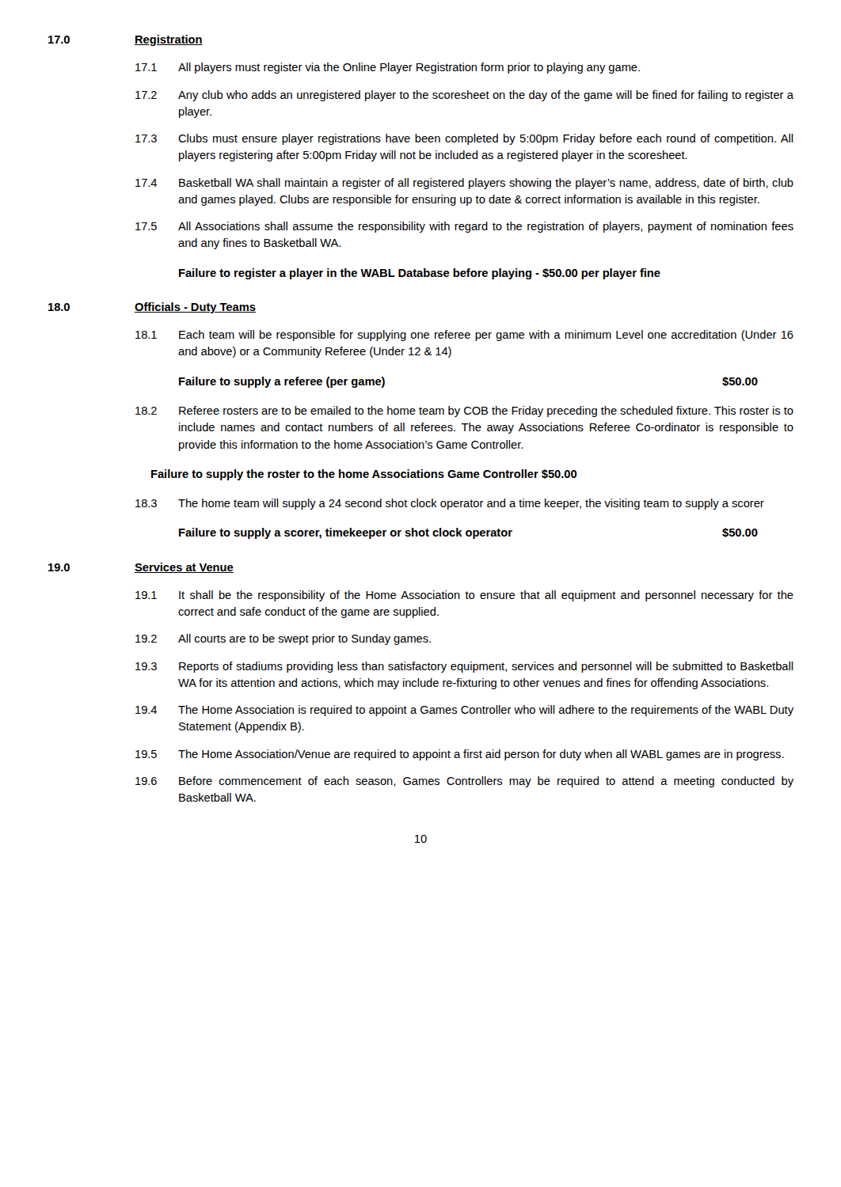17.0 Registration
17.1 All players must register via the Online Player Registration form prior to playing any game.
17.2 Any club who adds an unregistered player to the scoresheet on the day of the game will be fined for failing to register a player.
17.3 Clubs must ensure player registrations have been completed by 5:00pm Friday before each round of competition. All players registering after 5:00pm Friday will not be included as a registered player in the scoresheet.
17.4 Basketball WA shall maintain a register of all registered players showing the player’s name, address, date of birth, club and games played. Clubs are responsible for ensuring up to date & correct information is available in this register.
17.5 All Associations shall assume the responsibility with regard to the registration of players, payment of nomination fees and any fines to Basketball WA.
Failure to register a player in the WABL Database before playing - $50.00 per player fine
18.0 Officials - Duty Teams
18.1 Each team will be responsible for supplying one referee per game with a minimum Level one accreditation (Under 16 and above) or a Community Referee (Under 12 & 14)
Failure to supply a referee (per game) $50.00
18.2 Referee rosters are to be emailed to the home team by COB the Friday preceding the scheduled fixture. This roster is to include names and contact numbers of all referees. The away Associations Referee Co-ordinator is responsible to provide this information to the home Association’s Game Controller.
Failure to supply the roster to the home Associations Game Controller $50.00
18.3 The home team will supply a 24 second shot clock operator and a time keeper, the visiting team to supply a scorer
Failure to supply a scorer, timekeeper or shot clock operator $50.00
19.0 Services at Venue
19.1 It shall be the responsibility of the Home Association to ensure that all equipment and personnel necessary for the correct and safe conduct of the game are supplied.
19.2 All courts are to be swept prior to Sunday games.
19.3 Reports of stadiums providing less than satisfactory equipment, services and personnel will be submitted to Basketball WA for its attention and actions, which may include re-fixturing to other venues and fines for offending Associations.
19.4 The Home Association is required to appoint a Games Controller who will adhere to the requirements of the WABL Duty Statement (Appendix B).
19.5 The Home Association/Venue are required to appoint a first aid person for duty when all WABL games are in progress.
19.6 Before commencement of each season, Games Controllers may be required to attend a meeting conducted by Basketball WA.
10